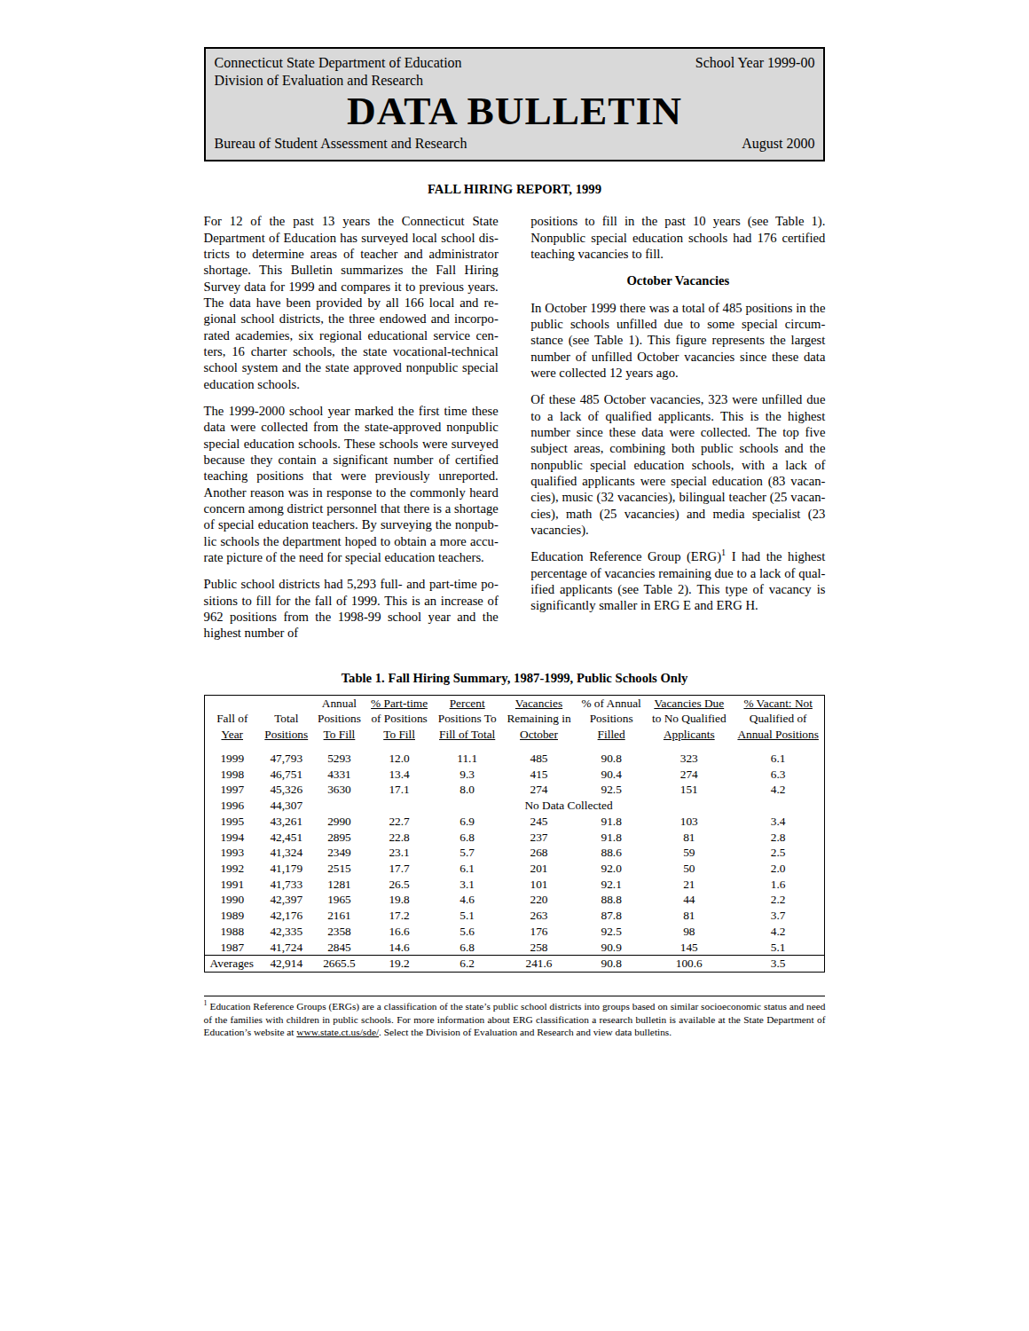Connecticut State Department of Education
Division of Evaluation and Research
School Year 1999-00
DATA BULLETIN
Bureau of Student Assessment and Research
August 2000
FALL HIRING REPORT, 1999
For 12 of the past 13 years the Connecticut State Department of Education has surveyed local school districts to determine areas of teacher and administrator shortage. This Bulletin summarizes the Fall Hiring Survey data for 1999 and compares it to previous years. The data have been provided by all 166 local and regional school districts, the three endowed and incorporated academies, six regional educational service centers, 16 charter schools, the state vocational-technical school system and the state approved nonpublic special education schools.
The 1999-2000 school year marked the first time these data were collected from the state-approved nonpublic special education schools. These schools were surveyed because they contain a significant number of certified teaching positions that were previously unreported. Another reason was in response to the commonly heard concern among district personnel that there is a shortage of special education teachers. By surveying the nonpublic schools the department hoped to obtain a more accurate picture of the need for special education teachers.
Public school districts had 5,293 full- and part-time positions to fill for the fall of 1999. This is an increase of 962 positions from the 1998-99 school year and the highest number of
positions to fill in the past 10 years (see Table 1). Nonpublic special education schools had 176 certified teaching vacancies to fill.
October Vacancies
In October 1999 there was a total of 485 positions in the public schools unfilled due to some special circumstance (see Table 1). This figure represents the largest number of unfilled October vacancies since these data were collected 12 years ago.
Of these 485 October vacancies, 323 were unfilled due to a lack of qualified applicants. This is the highest number since these data were collected. The top five subject areas, combining both public schools and the nonpublic special education schools, with a lack of qualified applicants were special education (83 vacancies), music (32 vacancies), bilingual teacher (25 vacancies), math (25 vacancies) and media specialist (23 vacancies).
Education Reference Group (ERG)1 I had the highest percentage of vacancies remaining due to a lack of qualified applicants (see Table 2). This type of vacancy is significantly smaller in ERG E and ERG H.
Table 1. Fall Hiring Summary, 1987-1999, Public Schools Only
| | | Annual | % Part-time | Percent | Vacancies | % of Annual | Vacancies Due | % Vacant: Not |
| --- | --- | --- | --- | --- | --- | --- | --- | --- |
| Fall of | Total | Positions | of Positions | Positions To | Remaining in | Positions | to No Qualified | Qualified of |
| Year | Positions | To Fill | To Fill | Fill of Total | October | Filled | Applicants | Annual Positions |
| 1999 | 47,793 | 5293 | 12.0 | 11.1 | 485 | 90.8 | 323 | 6.1 |
| 1998 | 46,751 | 4331 | 13.4 | 9.3 | 415 | 90.4 | 274 | 6.3 |
| 1997 | 45,326 | 3630 | 17.1 | 8.0 | 274 | 92.5 | 151 | 4.2 |
| 1996 | 44,307 | No Data Collected |
| 1995 | 43,261 | 2990 | 22.7 | 6.9 | 245 | 91.8 | 103 | 3.4 |
| 1994 | 42,451 | 2895 | 22.8 | 6.8 | 237 | 91.8 | 81 | 2.8 |
| 1993 | 41,324 | 2349 | 23.1 | 5.7 | 268 | 88.6 | 59 | 2.5 |
| 1992 | 41,179 | 2515 | 17.7 | 6.1 | 201 | 92.0 | 50 | 2.0 |
| 1991 | 41,733 | 1281 | 26.5 | 3.1 | 101 | 92.1 | 21 | 1.6 |
| 1990 | 42,397 | 1965 | 19.8 | 4.6 | 220 | 88.8 | 44 | 2.2 |
| 1989 | 42,176 | 2161 | 17.2 | 5.1 | 263 | 87.8 | 81 | 3.7 |
| 1988 | 42,335 | 2358 | 16.6 | 5.6 | 176 | 92.5 | 98 | 4.2 |
| 1987 | 41,724 | 2845 | 14.6 | 6.8 | 258 | 90.9 | 145 | 5.1 |
| Averages | 42,914 | 2665.5 | 19.2 | 6.2 | 241.6 | 90.8 | 100.6 | 3.5 |
1 Education Reference Groups (ERGs) are a classification of the state’s public school districts into groups based on similar socioeconomic status and need of the families with children in public schools. For more information about ERG classification a research bulletin is available at the State Department of Education’s website at www.state.ct.us/sde/. Select the Division of Evaluation and Research and view data bulletins.